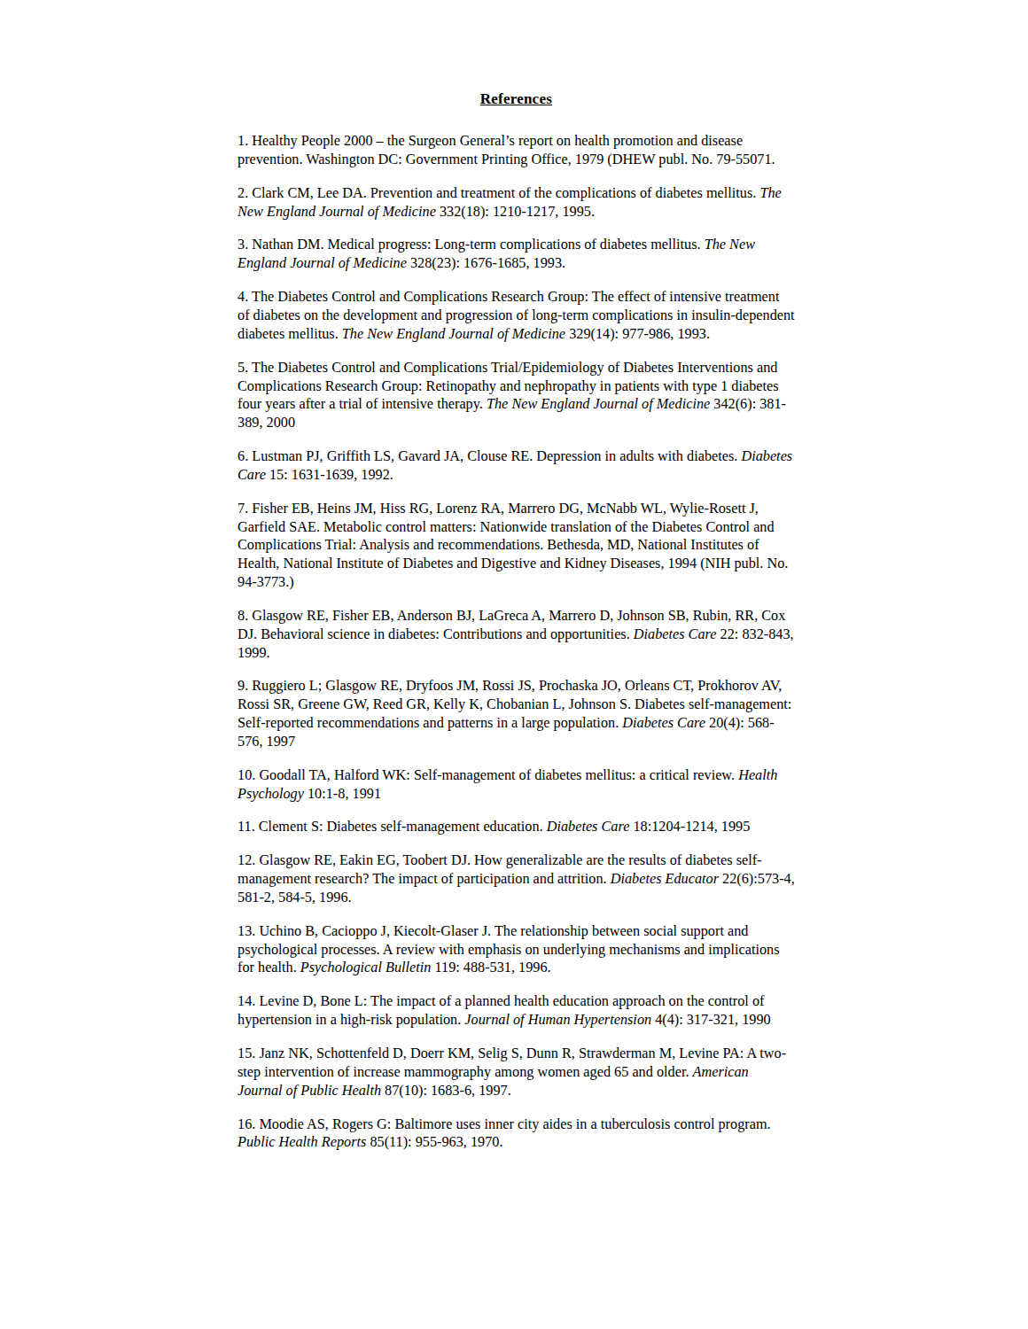References
1. Healthy People 2000 – the Surgeon General’s report on health promotion and disease prevention. Washington DC: Government Printing Office, 1979 (DHEW publ. No. 79-55071.
2. Clark CM, Lee DA. Prevention and treatment of the complications of diabetes mellitus. The New England Journal of Medicine 332(18): 1210-1217, 1995.
3. Nathan DM. Medical progress: Long-term complications of diabetes mellitus. The New England Journal of Medicine 328(23): 1676-1685, 1993.
4. The Diabetes Control and Complications Research Group: The effect of intensive treatment of diabetes on the development and progression of long-term complications in insulin-dependent diabetes mellitus. The New England Journal of Medicine 329(14): 977-986, 1993.
5. The Diabetes Control and Complications Trial/Epidemiology of Diabetes Interventions and Complications Research Group: Retinopathy and nephropathy in patients with type 1 diabetes four years after a trial of intensive therapy. The New England Journal of Medicine 342(6): 381-389, 2000
6. Lustman PJ, Griffith LS, Gavard JA, Clouse RE. Depression in adults with diabetes. Diabetes Care 15: 1631-1639, 1992.
7. Fisher EB, Heins JM, Hiss RG, Lorenz RA, Marrero DG, McNabb WL, Wylie-Rosett J, Garfield SAE. Metabolic control matters: Nationwide translation of the Diabetes Control and Complications Trial: Analysis and recommendations. Bethesda, MD, National Institutes of Health, National Institute of Diabetes and Digestive and Kidney Diseases, 1994 (NIH publ. No. 94-3773.)
8. Glasgow RE, Fisher EB, Anderson BJ, LaGreca A, Marrero D, Johnson SB, Rubin, RR, Cox DJ. Behavioral science in diabetes: Contributions and opportunities. Diabetes Care 22: 832-843, 1999.
9. Ruggiero L; Glasgow RE, Dryfoos JM, Rossi JS, Prochaska JO, Orleans CT, Prokhorov AV, Rossi SR, Greene GW, Reed GR, Kelly K, Chobanian L, Johnson S. Diabetes self-management: Self-reported recommendations and patterns in a large population. Diabetes Care 20(4): 568-576, 1997
10. Goodall TA, Halford WK: Self-management of diabetes mellitus: a critical review. Health Psychology 10:1-8, 1991
11. Clement S: Diabetes self-management education. Diabetes Care 18:1204-1214, 1995
12. Glasgow RE, Eakin EG, Toobert DJ. How generalizable are the results of diabetes self-management research? The impact of participation and attrition. Diabetes Educator 22(6):573-4, 581-2, 584-5, 1996.
13. Uchino B, Cacioppo J, Kiecolt-Glaser J. The relationship between social support and psychological processes. A review with emphasis on underlying mechanisms and implications for health. Psychological Bulletin 119: 488-531, 1996.
14. Levine D, Bone L: The impact of a planned health education approach on the control of hypertension in a high-risk population. Journal of Human Hypertension 4(4): 317-321, 1990
15. Janz NK, Schottenfeld D, Doerr KM, Selig S, Dunn R, Strawderman M, Levine PA: A two-step intervention of increase mammography among women aged 65 and older. American Journal of Public Health 87(10): 1683-6, 1997.
16. Moodie AS, Rogers G: Baltimore uses inner city aides in a tuberculosis control program. Public Health Reports 85(11): 955-963, 1970.